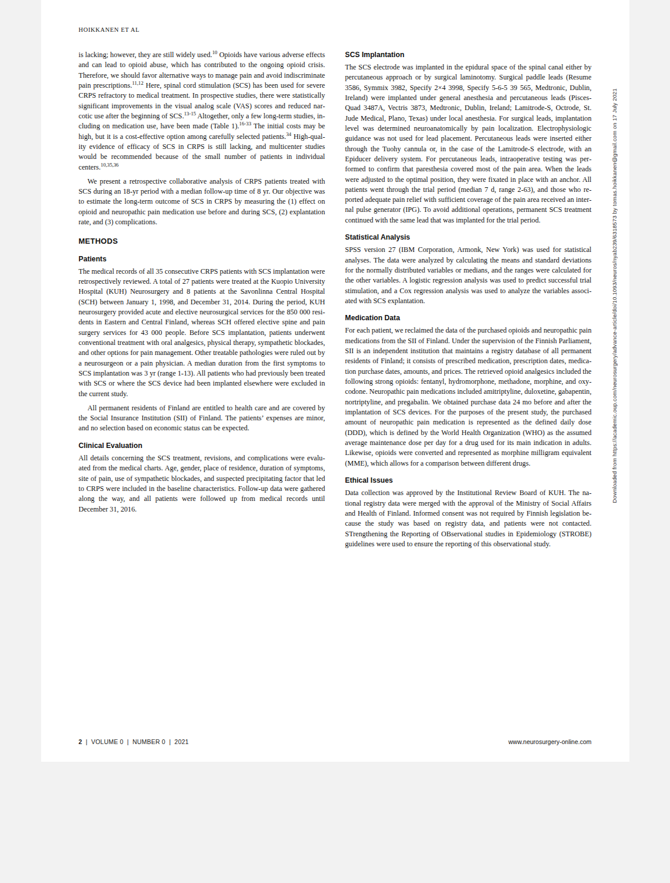Hoikkanen et al
Downloaded from https://academic.oup.com/neurosurgery/advance-article/doi/10.1093/neuros/nyab239/6318573 by tomas.hoikkanen@gmail.com on 17 July 2021
is lacking; however, they are still widely used.10 Opioids have various adverse effects and can lead to opioid abuse, which has contributed to the ongoing opioid crisis. Therefore, we should favor alternative ways to manage pain and avoid indiscriminate pain prescriptions.11,12 Here, spinal cord stimulation (SCS) has been used for severe CRPS refractory to medical treatment. In prospective studies, there were statistically significant improvements in the visual analog scale (VAS) scores and reduced narcotic use after the beginning of SCS.13-15 Altogether, only a few long-term studies, including on medication use, have been made (Table 1).16-33 The initial costs may be high, but it is a cost-effective option among carefully selected patients.34 High-quality evidence of efficacy of SCS in CRPS is still lacking, and multicenter studies would be recommended because of the small number of patients in individual centers.10,35,36
We present a retrospective collaborative analysis of CRPS patients treated with SCS during an 18-yr period with a median follow-up time of 8 yr. Our objective was to estimate the long-term outcome of SCS in CRPS by measuring the (1) effect on opioid and neuropathic pain medication use before and during SCS, (2) explantation rate, and (3) complications.
Methods
Patients
The medical records of all 35 consecutive CRPS patients with SCS implantation were retrospectively reviewed. A total of 27 patients were treated at the Kuopio University Hospital (KUH) Neurosurgery and 8 patients at the Savonlinna Central Hospital (SCH) between January 1, 1998, and December 31, 2014. During the period, KUH neurosurgery provided acute and elective neurosurgical services for the 850 000 residents in Eastern and Central Finland, whereas SCH offered elective spine and pain surgery services for 43 000 people. Before SCS implantation, patients underwent conventional treatment with oral analgesics, physical therapy, sympathetic blockades, and other options for pain management. Other treatable pathologies were ruled out by a neurosurgeon or a pain physician. A median duration from the first symptoms to SCS implantation was 3 yr (range 1-13). All patients who had previously been treated with SCS or where the SCS device had been implanted elsewhere were excluded in the current study.
All permanent residents of Finland are entitled to health care and are covered by the Social Insurance Institution (SII) of Finland. The patients’ expenses are minor, and no selection based on economic status can be expected.
Clinical Evaluation
All details concerning the SCS treatment, revisions, and complications were evaluated from the medical charts. Age, gender, place of residence, duration of symptoms, site of pain, use of sympathetic blockades, and suspected precipitating factor that led to CRPS were included in the baseline characteristics. Follow-up data were gathered along the way, and all patients were followed up from medical records until December 31, 2016.
SCS Implantation
The SCS electrode was implanted in the epidural space of the spinal canal either by percutaneous approach or by surgical laminotomy. Surgical paddle leads (Resume 3586, Symmix 3982, Specify 2×4 3998, Specify 5-6-5 39 565, Medtronic, Dublin, Ireland) were implanted under general anesthesia and percutaneous leads (Pisces-Quad 3487A, Vectris 3873, Medtronic, Dublin, Ireland; Lamitrode-S, Octrode, St. Jude Medical, Plano, Texas) under local anesthesia. For surgical leads, implantation level was determined neuroanatomically by pain localization. Electrophysiologic guidance was not used for lead placement. Percutaneous leads were inserted either through the Tuohy cannula or, in the case of the Lamitrode-S electrode, with an Epiducer delivery system. For percutaneous leads, intraoperative testing was performed to confirm that paresthesia covered most of the pain area. When the leads were adjusted to the optimal position, they were fixated in place with an anchor. All patients went through the trial period (median 7 d, range 2-63), and those who reported adequate pain relief with sufficient coverage of the pain area received an internal pulse generator (IPG). To avoid additional operations, permanent SCS treatment continued with the same lead that was implanted for the trial period.
Statistical Analysis
SPSS version 27 (IBM Corporation, Armonk, New York) was used for statistical analyses. The data were analyzed by calculating the means and standard deviations for the normally distributed variables or medians, and the ranges were calculated for the other variables. A logistic regression analysis was used to predict successful trial stimulation, and a Cox regression analysis was used to analyze the variables associated with SCS explantation.
Medication Data
For each patient, we reclaimed the data of the purchased opioids and neuropathic pain medications from the SII of Finland. Under the supervision of the Finnish Parliament, SII is an independent institution that maintains a registry database of all permanent residents of Finland; it consists of prescribed medication, prescription dates, medication purchase dates, amounts, and prices. The retrieved opioid analgesics included the following strong opioids: fentanyl, hydromorphone, methadone, morphine, and oxycodone. Neuropathic pain medications included amitriptyline, duloxetine, gabapentin, nortriptyline, and pregabalin. We obtained purchase data 24 mo before and after the implantation of SCS devices. For the purposes of the present study, the purchased amount of neuropathic pain medication is represented as the defined daily dose (DDD), which is defined by the World Health Organization (WHO) as the assumed average maintenance dose per day for a drug used for its main indication in adults. Likewise, opioids were converted and represented as morphine milligram equivalent (MME), which allows for a comparison between different drugs.
Ethical Issues
Data collection was approved by the Institutional Review Board of KUH. The national registry data were merged with the approval of the Ministry of Social Affairs and Health of Finland. Informed consent was not required by Finnish legislation because the study was based on registry data, and patients were not contacted. STrengthening the Reporting of OBservational studies in Epidemiology (STROBE) guidelines were used to ensure the reporting of this observational study.
2 | VOLUME 0 | NUMBER 0 | 2021
www.neurosurgery-online.com